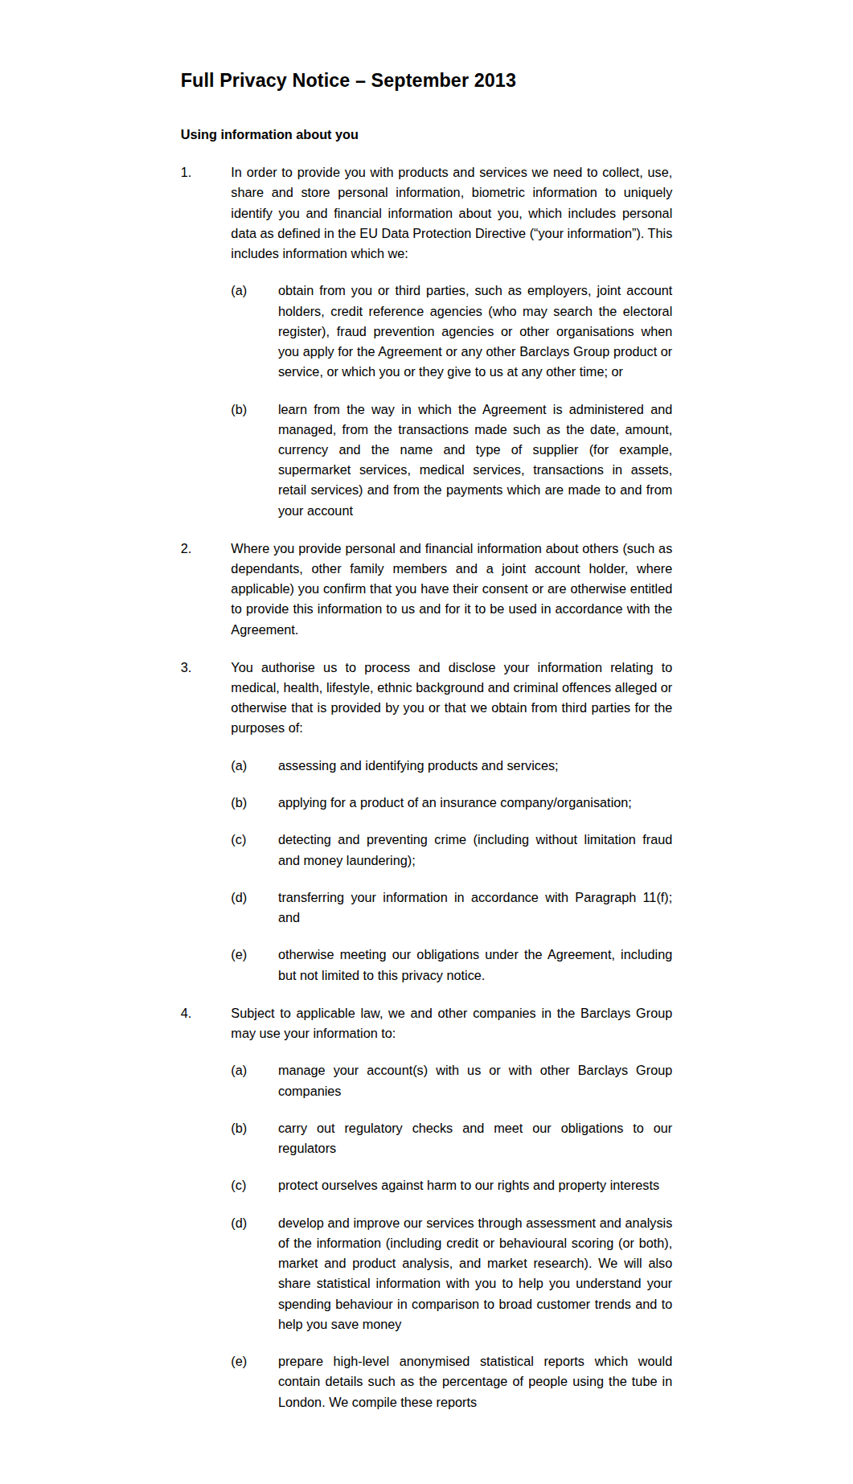Full Privacy Notice – September 2013
Using information about you
1.
In order to provide you with products and services we need to collect, use, share and store personal information, biometric information to uniquely identify you and financial information about you, which includes personal data as defined in the EU Data Protection Directive (“your information”). This includes information which we:
(a) obtain from you or third parties, such as employers, joint account holders, credit reference agencies (who may search the electoral register), fraud prevention agencies or other organisations when you apply for the Agreement or any other Barclays Group product or service, or which you or they give to us at any other time; or
(b) learn from the way in which the Agreement is administered and managed, from the transactions made such as the date, amount, currency and the name and type of supplier (for example, supermarket services, medical services, transactions in assets, retail services) and from the payments which are made to and from your account
2.
Where you provide personal and financial information about others (such as dependants, other family members and a joint account holder, where applicable) you confirm that you have their consent or are otherwise entitled to provide this information to us and for it to be used in accordance with the Agreement.
3.
You authorise us to process and disclose your information relating to medical, health, lifestyle, ethnic background and criminal offences alleged or otherwise that is provided by you or that we obtain from third parties for the purposes of:
(a) assessing and identifying products and services;
(b) applying for a product of an insurance company/organisation;
(c) detecting and preventing crime (including without limitation fraud and money laundering);
(d) transferring your information in accordance with Paragraph 11(f); and
(e) otherwise meeting our obligations under the Agreement, including but not limited to this privacy notice.
4.
Subject to applicable law, we and other companies in the Barclays Group may use your information to:
(a) manage your account(s) with us or with other Barclays Group companies
(b) carry out regulatory checks and meet our obligations to our regulators
(c) protect ourselves against harm to our rights and property interests
(d) develop and improve our services through assessment and analysis of the information (including credit or behavioural scoring (or both), market and product analysis, and market research). We will also share statistical information with you to help you understand your spending behaviour in comparison to broad customer trends and to help you save money
(e) prepare high-level anonymised statistical reports which would contain details such as the percentage of people using the tube in London. We compile these reports